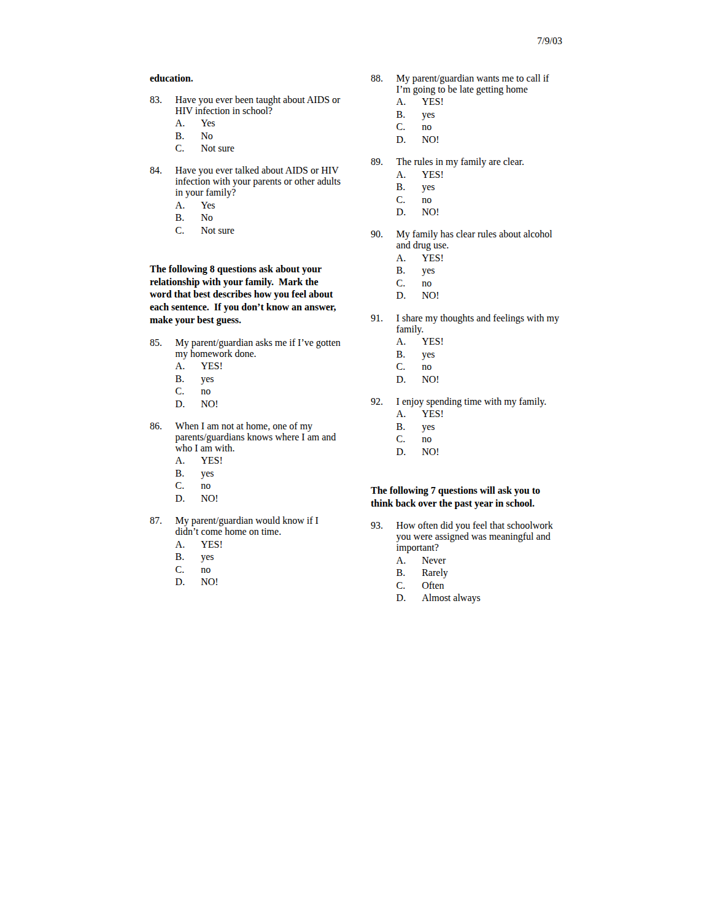7/9/03
education.
83.
Have you ever been taught about AIDS or HIV infection in school?
A. Yes
B. No
C. Not sure
84.
Have you ever talked about AIDS or HIV infection with your parents or other adults in your family?
A. Yes
B. No
C. Not sure
The following 8 questions ask about your relationship with your family. Mark the word that best describes how you feel about each sentence. If you don’t know an answer, make your best guess.
85.
My parent/guardian asks me if I’ve gotten my homework done.
A. YES!
B. yes
C. no
D. NO!
86.
When I am not at home, one of my parents/guardians knows where I am and who I am with.
A. YES!
B. yes
C. no
D. NO!
87.
My parent/guardian would know if I didn’t come home on time.
A. YES!
B. yes
C. no
D. NO!
88.
My parent/guardian wants me to call if I’m going to be late getting home
A. YES!
B. yes
C. no
D. NO!
89.
The rules in my family are clear.
A. YES!
B. yes
C. no
D. NO!
90.
My family has clear rules about alcohol and drug use.
A. YES!
B. yes
C. no
D. NO!
91.
I share my thoughts and feelings with my family.
A. YES!
B. yes
C. no
D. NO!
92.
I enjoy spending time with my family.
A. YES!
B. yes
C. no
D. NO!
The following 7 questions will ask you to think back over the past year in school.
93.
How often did you feel that schoolwork you were assigned was meaningful and important?
A. Never
B. Rarely
C. Often
D. Almost always